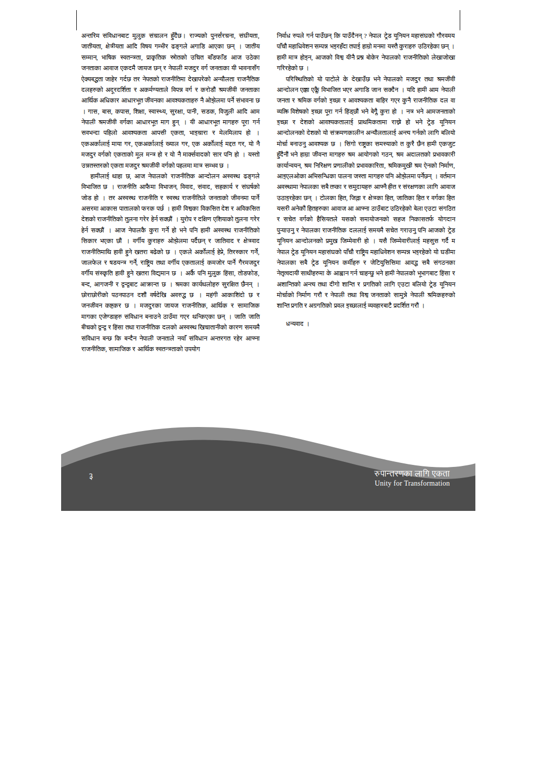अन्तरिम संविधानबाट मुलुक संचालन हुँदैछ। राज्यको पुनर्संरचना, संघीयता, जातीयता, क्षेत्रीयता आदि विषय गम्भीर ढङ्गले अगाडि आएका छन् । जातीय सम्मान, भाषिक स्वतन्त्रता, प्राकृतिक स्रोतको उचित बाँडफाँड आज उठेका जनताका आवाज एकदमै जायज छन् र नेपाली मजदुर वर्ग जनताका यी भावनासँग ऐक्यबद्धता जाहेर गर्दछ तर नेपतको राजनीतिमा देखापरेको अन्यौलता राजनैतिक दलहरुको अदूरदर्शिता र अकर्मण्यताले विपन्न वर्ग र करोडौं श्रमजीवी जनताका आर्थिक अधिकार आधारभूत जीवनका आवश्यकताहरु नै ओझेलमा पर्ने संभावना छ । गास, बास, कपास, शिक्षा, स्वास्थ्य, सुरक्षा, पानी, सडक, विजुली आदि आम नेपाली श्रमजीवी वर्गका आधारभूत माग हुन् । यी आधारभूत मागहरु पूरा गर्न सवभन्दा पहिलो आवश्यकता आपसी एकता, भाइचारा र मेलमिलाप हो । एकअर्कालाई माया गर, एकअर्कालाई ख्याल गर, एक अर्कोलाई मद्दत गर, यो नै मजदुर वर्गको एकताको मूल मन्त्र हो र यो नै मार्क्सवादको सार पनि हो । यस्तो उन्नतस्तरको एकता मजदुर श्रमजीवी वर्गको पहलमा मात्र सम्भव छ ।
हामीलाई थाहा छ, आज नेपालको राजनीतिक आन्दोलन अस्वस्थ ढङ्गले विभाजित छ । राजनीति आफैमा विभाजन, विवाद, संवाद, सहकार्य र संघर्षको जोड हो । तर अस्वस्थ राजनीति र स्वस्थ राजनीतिले जनताको जीवनमा पार्ने असरमा आकास पातालको फरक पर्छ । हामी विश्वका विकसित देश र अविकसित देशको राजनीतिको तुलना गरेर हेर्न सक्छौं । युरोप र दक्षिण एशियाको तुलना गरेर हेर्न सक्छौं । आज नेपालकै कुरा गर्ने हो भने पनि हामी अस्वस्थ राजनीतिको सिकार भएका छौं । वर्गीय कुराहरु ओझेलमा पर्दैछन् र जातिवाद र क्षेत्रवाद राजनीतिमाथि हावी हुने खतरा बढेको छ । एकले अर्कोलाई हेप्ने, तिरस्कार गर्ने, जालफेल र षडयन्त्र गर्ने, राष्ट्रिय तथा वर्गीय एकतालाई कमजोर पार्ने गैरमजदुर वर्गीय संस्कृति हावी हुने खतरा विद्यमान छ । अर्कै पनि मुलुक हिंसा, तोडफोड, बन्द, आगजनी र द्वन्द्वबाट आक्रान्त छ । श्रमका कार्यथलोहरु सुरक्षित छैनन् । छोराछोरीको पठनपाठन दशौं वर्षदेखि अवरुद्ध छ । महंगी आकाशिंदो छ र जनजीवन कष्टकर छ । मजदुरका जायज राजनीतिक, आर्थिक र सामाजिक मागका एजेण्डाहरु संविधान बनाउने ठाउँमा गएर थन्किएका छन् । जाति जाति बीचको द्वन्द्व र हिंसा तथा राजनीतिक दलको अस्वस्थ खिचातानीको कारण समयमै संविधान बन्छ कि बन्दैन नेपाली जनताले नयाँ संविधान अन्तरगत रहेर आफ्ना राजनीतिक, सामाजिक र आर्थिक स्वतन्त्रताको उपयोग
निर्वाध रुपले गर्न पाउँछन् कि पाउँदैनन् ? नेपाल ट्रेड यूनियन महासंघको गौरवमय पाँचौ महाधिवेशन सम्पन्न भइरहँदा तपाई हाम्रो मनमा यस्तै कुराहरु उठिरहेका छन् । हामी मात्र होइन, आजको विश्व यीनै प्रश्न बोकेर नेपालको राजनीतिको लेखाजोखा गरिरहेको छ ।
परिस्थितिको यो पाटोले के देखाउँछ भने नेपालको मजदुर तथा श्रमजीवी आन्दोलन एक्का एक्लै विभाजित भएर अगाडि जान सक्दैन । यदि हामी आम नेपाली जनता र श्रमिक वर्गको इच्छा र आवश्यकता बाहिर गएर कुनै राजनीतिक दल वा व्यक्ति विशेषको इच्छा पूरा गर्न हिंड्छौं भने बेग्लै कुरा हो । नत्र भने आमजनताको इच्छा र देशको आवश्यकतालाई प्राथमिकतामा राख्ने हो भने ट्रेड यूनियन आन्दोलनको देशको यो संक्रमणकालीन अन्यौलतालाई अन्त्य गर्नको लागि बलियो मोर्चा बनाउनु आवश्यक छ । सिंगो राष्ट्रका समस्याको त कुरै छैन हामी एकजुट हुँदैनौं भने हाम्रा जीवन्त मागहरु श्रम आयोगको गठन, श्रम अदालतको प्रभावकारी कार्यान्वयन, श्रम निरिक्षण प्रणालीको प्रभावकारिता, श्रमिकमुखी श्रम ऐनको निर्माण, आइएलओका अभिसन्धिका पालना जस्ता मागहरु पनि ओझेलमा पर्नेछन् । वर्तमान अवस्थामा नेपालका सबै तप्का र समुदायहरु आफ्नै हीत र संरक्षणका लागि आवाज उठाइरहेका छन् । टोलका हित, जिल्ला र क्षेत्रका हित, जातिका हित र वर्गका हित यसरी अनेकौं हितहरुका आवाज आ आफ्ना ठाउँबाट उठिरहेको बेला एउटा संगठित र सचेत वर्गको हैसियतले यसको समायोजनको सहज निकासतर्फ योगदान पुर्‍याउनु र नेपालका राजनीतिक दललाई समयमै सचेत गराउनु पनि आजको ट्रेड यूनियन आन्दोलनको प्रमुख जिम्मेवारी हो । यसै जिम्मेवारीलाई महसुस गर्दै म नेपाल ट्रेड यूनियन महासंघको पाँचौ राष्ट्रिय महाधिवेशन सम्पन्न भइरहेको यो घडीमा नेपालका सबै ट्रेड यूनियन कर्मीहरु र जेटियुसिसिमा आवद्ध सबै संगठनका नेतृत्वदायी साथीहरुमा के आह्वान गर्न चाहन्छु भने हामी नेपालको भूभागबाट हिंसा र अशान्तिको अन्त्य तथा दीगो शान्ति र प्रगतिको लागि एउटा बलियो ट्रेड यूनियन मोर्चाको निर्माण गरौं र नेपाली तथा विश्व जनताको सामुन्ने नेपाली श्रमिकहरुको शान्ति प्रगति र अग्रगतिको प्रवल इच्छालाई व्यवहारबाटै प्रदर्शित गरौं ।
धन्यवाद ।
३
रुपान्तरणका लागि एकता
Unity for Transformation